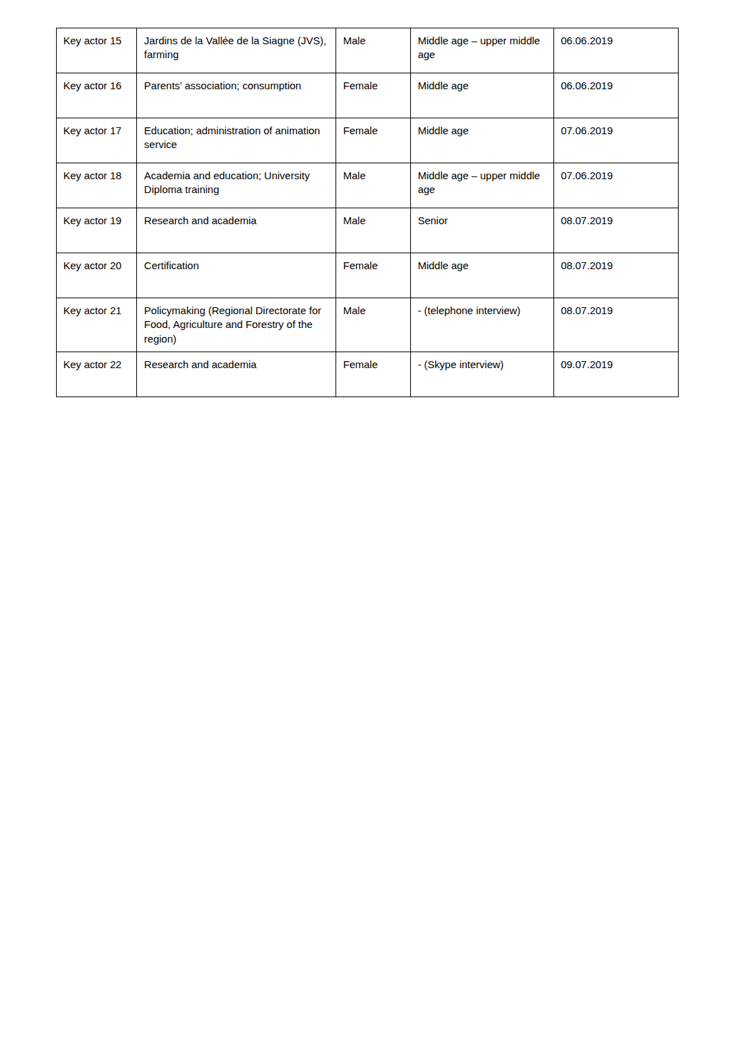| Key actor 15 | Jardins de la Vallée de la Siagne (JVS), farming | Male | Middle age – upper middle age | 06.06.2019 |
| Key actor 16 | Parents’ association; consumption | Female | Middle age | 06.06.2019 |
| Key actor 17 | Education; administration of animation service | Female | Middle age | 07.06.2019 |
| Key actor 18 | Academia and education; University Diploma training | Male | Middle age – upper middle age | 07.06.2019 |
| Key actor 19 | Research and academia | Male | Senior | 08.07.2019 |
| Key actor 20 | Certification | Female | Middle age | 08.07.2019 |
| Key actor 21 | Policymaking (Regional Directorate for Food, Agriculture and Forestry of the region) | Male | - (telephone interview) | 08.07.2019 |
| Key actor 22 | Research and academia | Female | - (Skype interview) | 09.07.2019 |